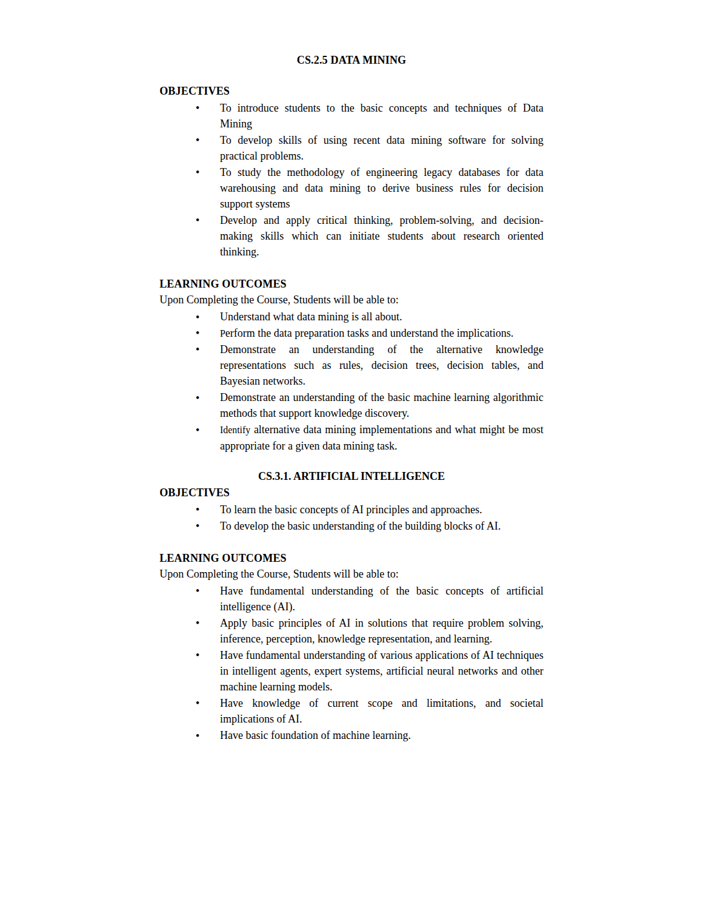CS.2.5 DATA MINING
OBJECTIVES
To introduce students to the basic concepts and techniques of Data Mining
To develop skills of using recent data mining software for solving practical problems.
To study the methodology of engineering legacy databases for data warehousing and data mining to derive business rules for decision support systems
Develop and apply critical thinking, problem-solving, and decision-making skills which can initiate students about research oriented thinking.
LEARNING OUTCOMES
Upon Completing the Course, Students will be able to:
Understand what data mining is all about.
Perform the data preparation tasks and understand the implications.
Demonstrate an understanding of the alternative knowledge representations such as rules, decision trees, decision tables, and Bayesian networks.
Demonstrate an understanding of the basic machine learning algorithmic methods that support knowledge discovery.
Identify alternative data mining implementations and what might be most appropriate for a given data mining task.
CS.3.1. ARTIFICIAL INTELLIGENCE
OBJECTIVES
To learn the basic concepts of AI principles and approaches.
To develop the basic understanding of the building blocks of AI.
LEARNING OUTCOMES
Upon Completing the Course, Students will be able to:
Have fundamental understanding of the basic concepts of artificial intelligence (AI).
Apply basic principles of AI in solutions that require problem solving, inference, perception, knowledge representation, and learning.
Have fundamental understanding of various applications of AI techniques in intelligent agents, expert systems, artificial neural networks and other machine learning models.
Have knowledge of current scope and limitations, and societal implications of AI.
Have basic foundation of machine learning.